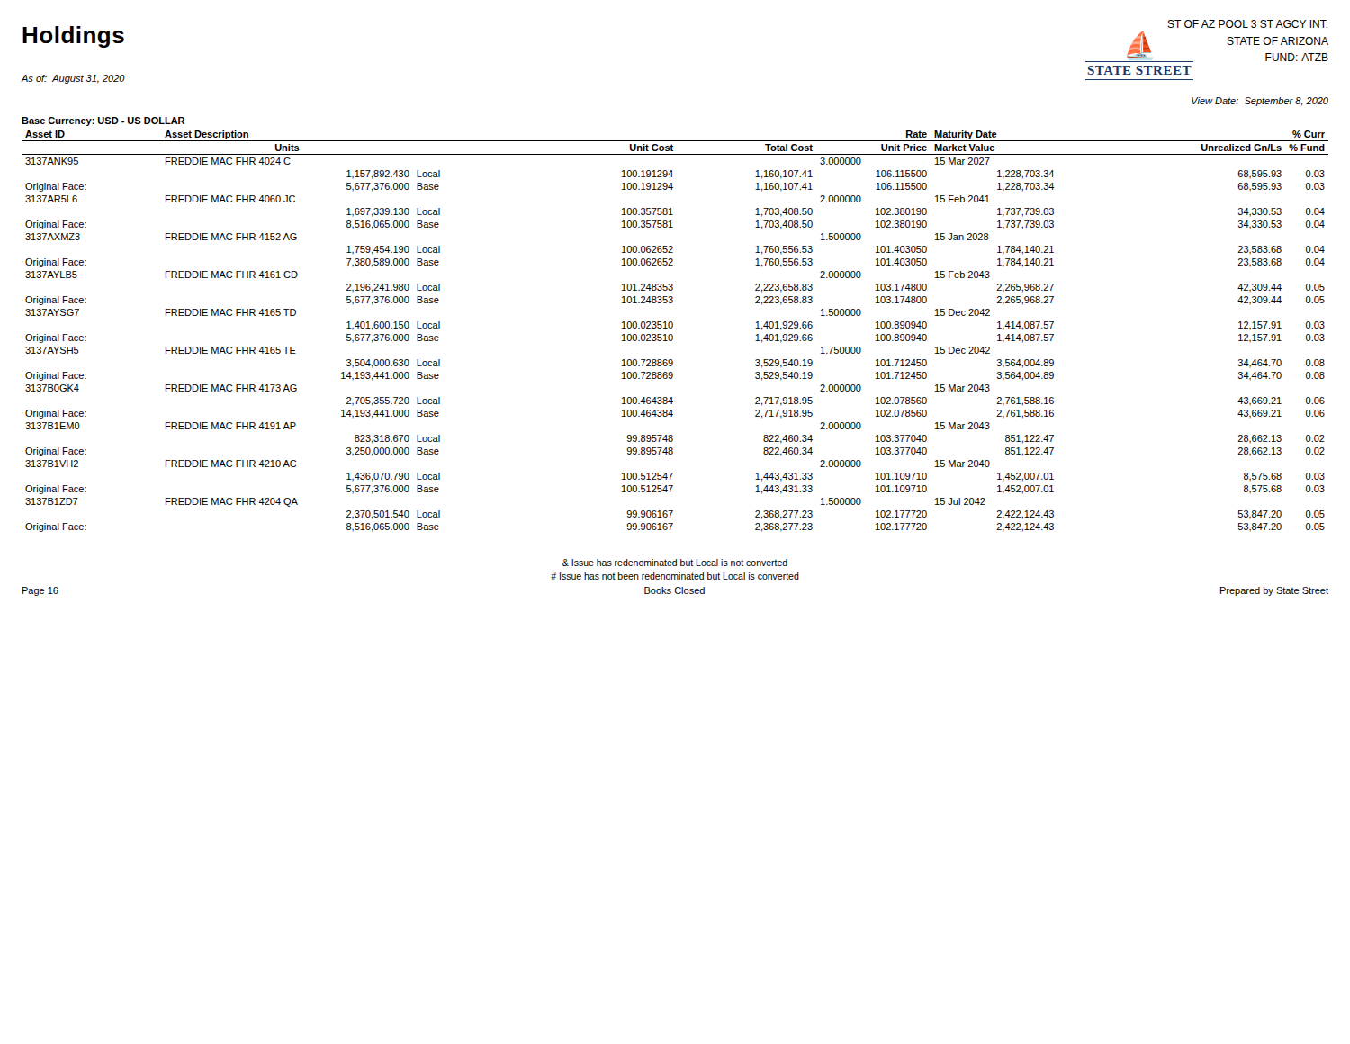Holdings
As of: August 31, 2020
⛵
STATE STREET
ST OF AZ POOL 3 ST AGCY INT.
STATE OF ARIZONA
FUND: ATZB
View Date: September 8, 2020
Base Currency: USD - US DOLLAR
| Asset ID | Asset Description | | | | Rate | Maturity Date | | | % Curr |
| --- | --- | --- | --- | --- | --- | --- | --- | --- | --- |
| | Units | | Unit Cost | Total Cost | Unit Price | Market Value | | Unrealized Gn/Ls | % Fund |
| 3137ANK95 | FREDDIE MAC FHR 4024 C | 3.000000 | 15 Mar 2027 | | | |
| | 1,157,892.430 | Local | 100.191294 | 1,160,107.41 | 106.115500 | 1,228,703.34 | | 68,595.93 | 0.03 |
| Original Face: | 5,677,376.000 | Base | 100.191294 | 1,160,107.41 | 106.115500 | 1,228,703.34 | | 68,595.93 | 0.03 |
| 3137AR5L6 | FREDDIE MAC FHR 4060 JC | 2.000000 | 15 Feb 2041 | | | |
| | 1,697,339.130 | Local | 100.357581 | 1,703,408.50 | 102.380190 | 1,737,739.03 | | 34,330.53 | 0.04 |
| Original Face: | 8,516,065.000 | Base | 100.357581 | 1,703,408.50 | 102.380190 | 1,737,739.03 | | 34,330.53 | 0.04 |
| 3137AXMZ3 | FREDDIE MAC FHR 4152 AG | 1.500000 | 15 Jan 2028 | | | |
| | 1,759,454.190 | Local | 100.062652 | 1,760,556.53 | 101.403050 | 1,784,140.21 | | 23,583.68 | 0.04 |
| Original Face: | 7,380,589.000 | Base | 100.062652 | 1,760,556.53 | 101.403050 | 1,784,140.21 | | 23,583.68 | 0.04 |
| 3137AYLB5 | FREDDIE MAC FHR 4161 CD | 2.000000 | 15 Feb 2043 | | | |
| | 2,196,241.980 | Local | 101.248353 | 2,223,658.83 | 103.174800 | 2,265,968.27 | | 42,309.44 | 0.05 |
| Original Face: | 5,677,376.000 | Base | 101.248353 | 2,223,658.83 | 103.174800 | 2,265,968.27 | | 42,309.44 | 0.05 |
| 3137AYSG7 | FREDDIE MAC FHR 4165 TD | 1.500000 | 15 Dec 2042 | | | |
| | 1,401,600.150 | Local | 100.023510 | 1,401,929.66 | 100.890940 | 1,414,087.57 | | 12,157.91 | 0.03 |
| Original Face: | 5,677,376.000 | Base | 100.023510 | 1,401,929.66 | 100.890940 | 1,414,087.57 | | 12,157.91 | 0.03 |
| 3137AYSH5 | FREDDIE MAC FHR 4165 TE | 1.750000 | 15 Dec 2042 | | | |
| | 3,504,000.630 | Local | 100.728869 | 3,529,540.19 | 101.712450 | 3,564,004.89 | | 34,464.70 | 0.08 |
| Original Face: | 14,193,441.000 | Base | 100.728869 | 3,529,540.19 | 101.712450 | 3,564,004.89 | | 34,464.70 | 0.08 |
| 3137B0GK4 | FREDDIE MAC FHR 4173 AG | 2.000000 | 15 Mar 2043 | | | |
| | 2,705,355.720 | Local | 100.464384 | 2,717,918.95 | 102.078560 | 2,761,588.16 | | 43,669.21 | 0.06 |
| Original Face: | 14,193,441.000 | Base | 100.464384 | 2,717,918.95 | 102.078560 | 2,761,588.16 | | 43,669.21 | 0.06 |
| 3137B1EM0 | FREDDIE MAC FHR 4191 AP | 2.000000 | 15 Mar 2043 | | | |
| | 823,318.670 | Local | 99.895748 | 822,460.34 | 103.377040 | 851,122.47 | | 28,662.13 | 0.02 |
| Original Face: | 3,250,000.000 | Base | 99.895748 | 822,460.34 | 103.377040 | 851,122.47 | | 28,662.13 | 0.02 |
| 3137B1VH2 | FREDDIE MAC FHR 4210 AC | 2.000000 | 15 Mar 2040 | | | |
| | 1,436,070.790 | Local | 100.512547 | 1,443,431.33 | 101.109710 | 1,452,007.01 | | 8,575.68 | 0.03 |
| Original Face: | 5,677,376.000 | Base | 100.512547 | 1,443,431.33 | 101.109710 | 1,452,007.01 | | 8,575.68 | 0.03 |
| 3137B1ZD7 | FREDDIE MAC FHR 4204 QA | 1.500000 | 15 Jul 2042 | | | |
| | 2,370,501.540 | Local | 99.906167 | 2,368,277.23 | 102.177720 | 2,422,124.43 | | 53,847.20 | 0.05 |
| Original Face: | 8,516,065.000 | Base | 99.906167 | 2,368,277.23 | 102.177720 | 2,422,124.43 | | 53,847.20 | 0.05 |
& Issue has redenominated but Local is not converted
# Issue has not been redenominated but Local is converted
Page 16
Books Closed
Prepared by State Street